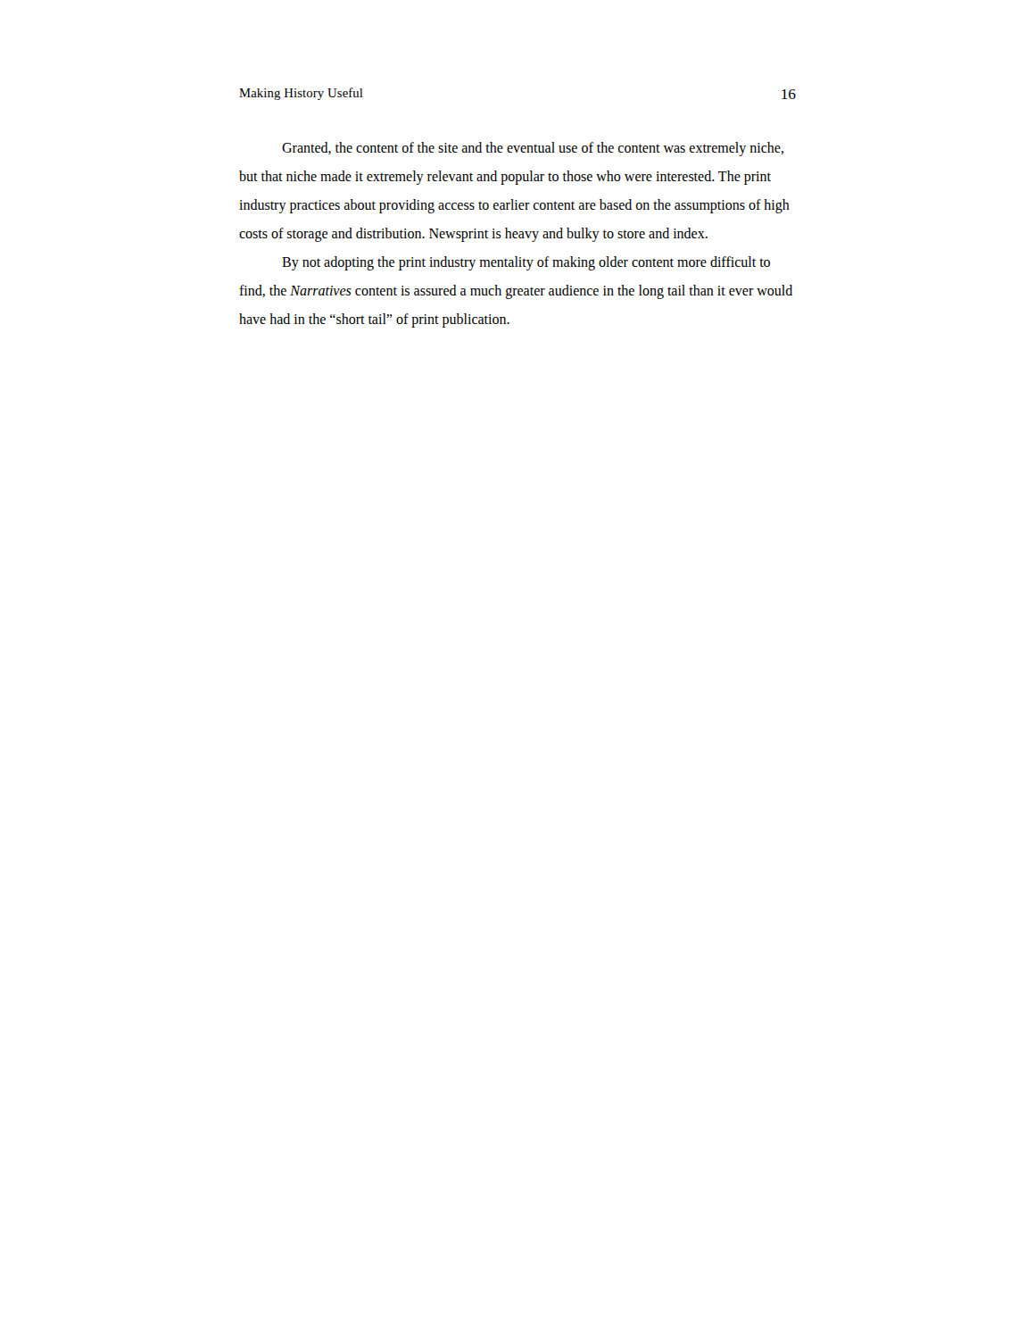Making History Useful 16
Granted, the content of the site and the eventual use of the content was extremely niche, but that niche made it extremely relevant and popular to those who were interested. The print industry practices about providing access to earlier content are based on the assumptions of high costs of storage and distribution. Newsprint is heavy and bulky to store and index.
By not adopting the print industry mentality of making older content more difficult to find, the Narratives content is assured a much greater audience in the long tail than it ever would have had in the “short tail” of print publication.